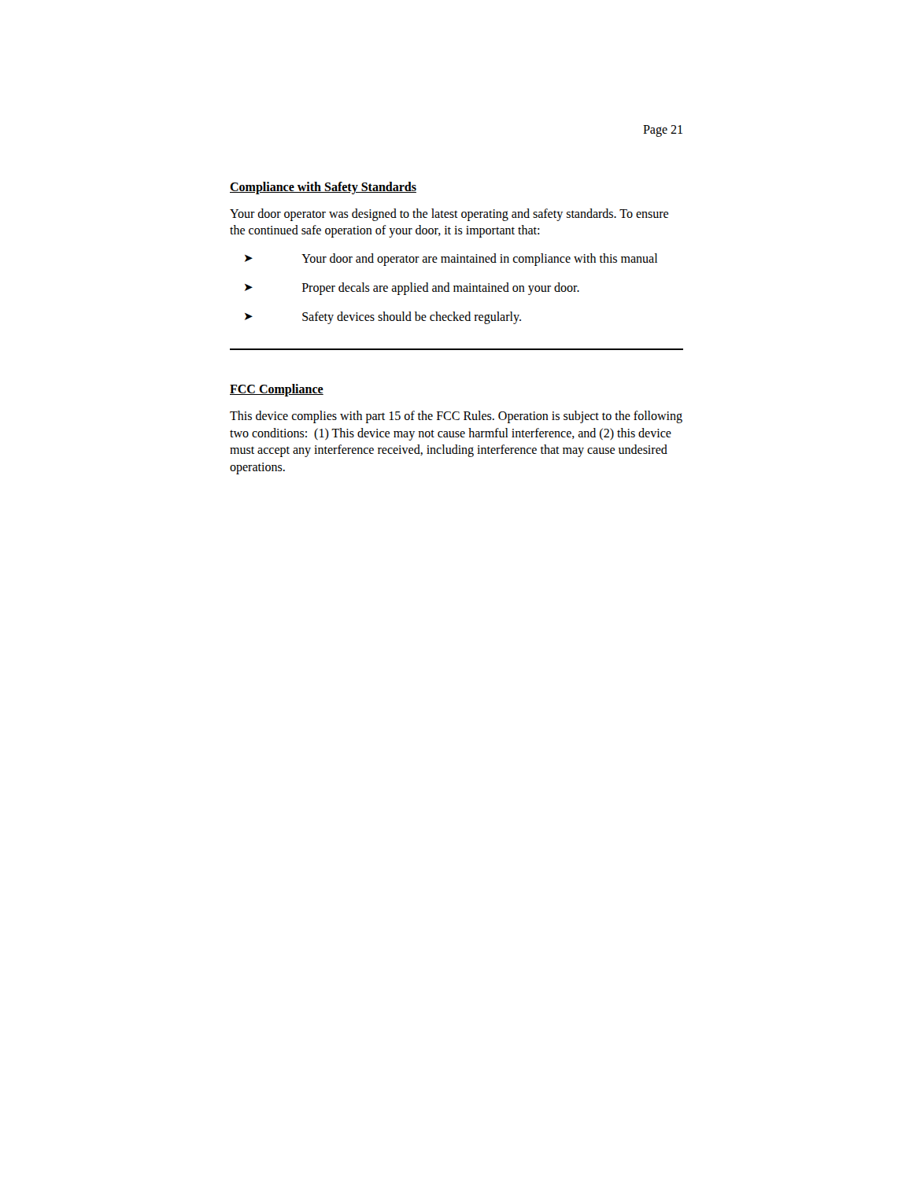Page 21
Compliance with Safety Standards
Your door operator was designed to the latest operating and safety standards. To ensure the continued safe operation of your door, it is important that:
Your door and operator are maintained in compliance with this manual
Proper decals are applied and maintained on your door.
Safety devices should be checked regularly.
FCC Compliance
This device complies with part 15 of the FCC Rules. Operation is subject to the following two conditions: (1) This device may not cause harmful interference, and (2) this device must accept any interference received, including interference that may cause undesired operations.